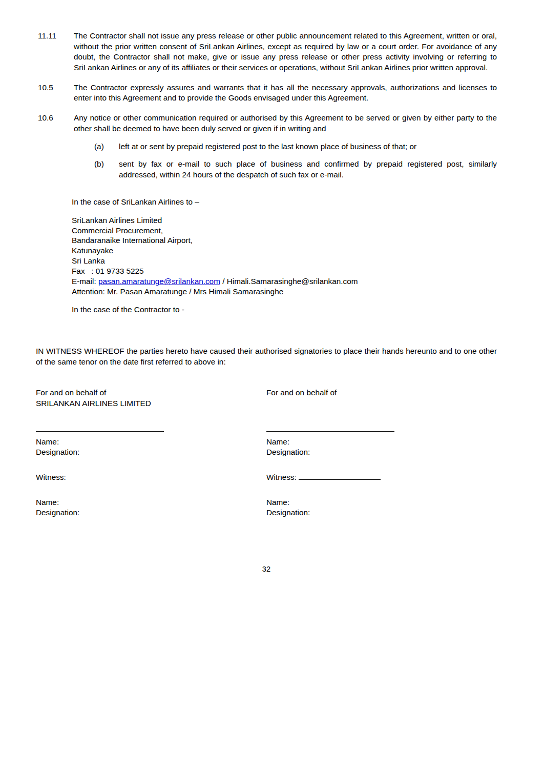11.11
The Contractor shall not issue any press release or other public announcement related to this Agreement, written or oral, without the prior written consent of SriLankan Airlines, except as required by law or a court order. For avoidance of any doubt, the Contractor shall not make, give or issue any press release or other press activity involving or referring to SriLankan Airlines or any of its affiliates or their services or operations, without SriLankan Airlines prior written approval.
10.5
The Contractor expressly assures and warrants that it has all the necessary approvals, authorizations and licenses to enter into this Agreement and to provide the Goods envisaged under this Agreement.
10.6
Any notice or other communication required or authorised by this Agreement to be served or given by either party to the other shall be deemed to have been duly served or given if in writing and
(a)
left at or sent by prepaid registered post to the last known place of business of that; or
(b)
sent by fax or e-mail to such place of business and confirmed by prepaid registered post, similarly addressed, within 24 hours of the despatch of such fax or e-mail.
In the case of SriLankan Airlines to –
SriLankan Airlines Limited
Commercial Procurement,
Bandaranaike International Airport,
Katunayake
Sri Lanka
Fax : 01 9733 5225
E-mail: pasan.amaratunge@srilankan.com / Himali.Samarasinghe@srilankan.com
Attention: Mr. Pasan Amaratunge / Mrs Himali Samarasinghe
In the case of the Contractor to -
IN WITNESS WHEREOF the parties hereto have caused their authorised signatories to place their hands hereunto and to one other of the same tenor on the date first referred to above in:
| For and on behalf of SRILANKAN AIRLINES LIMITED | For and on behalf of |
| Name: Designation: | Name: Designation: |
| Witness: | Witness: |
| Name: Designation: | Name: Designation: |
32